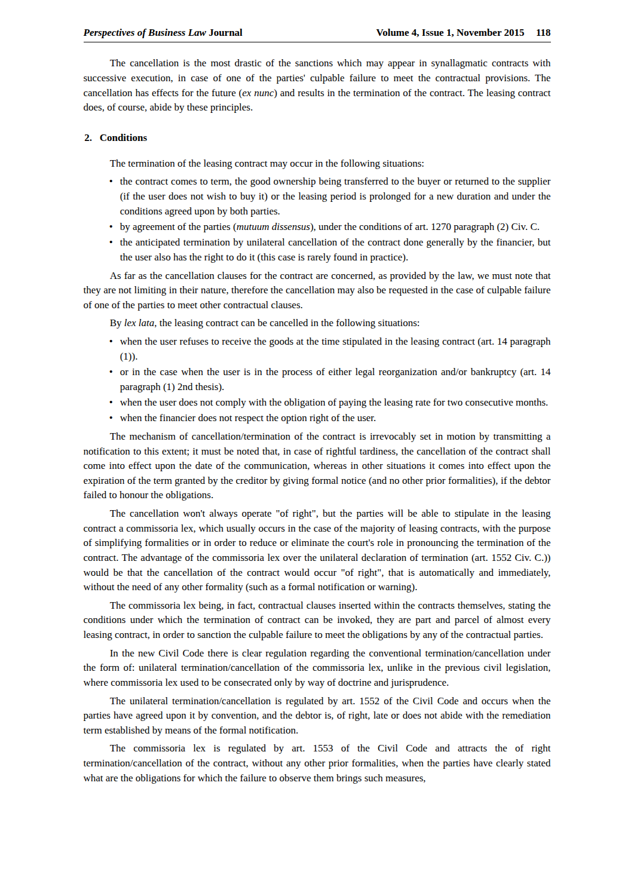Perspectives of Business Law Journal Volume 4, Issue 1, November 2015 118
The cancellation is the most drastic of the sanctions which may appear in synallagmatic contracts with successive execution, in case of one of the parties' culpable failure to meet the contractual provisions. The cancellation has effects for the future (ex nunc) and results in the termination of the contract. The leasing contract does, of course, abide by these principles.
2. Conditions
The termination of the leasing contract may occur in the following situations:
the contract comes to term, the good ownership being transferred to the buyer or returned to the supplier (if the user does not wish to buy it) or the leasing period is prolonged for a new duration and under the conditions agreed upon by both parties.
by agreement of the parties (mutuum dissensus), under the conditions of art. 1270 paragraph (2) Civ. C.
the anticipated termination by unilateral cancellation of the contract done generally by the financier, but the user also has the right to do it (this case is rarely found in practice).
As far as the cancellation clauses for the contract are concerned, as provided by the law, we must note that they are not limiting in their nature, therefore the cancellation may also be requested in the case of culpable failure of one of the parties to meet other contractual clauses.
By lex lata, the leasing contract can be cancelled in the following situations:
when the user refuses to receive the goods at the time stipulated in the leasing contract (art. 14 paragraph (1)).
or in the case when the user is in the process of either legal reorganization and/or bankruptcy (art. 14 paragraph (1) 2nd thesis).
when the user does not comply with the obligation of paying the leasing rate for two consecutive months.
when the financier does not respect the option right of the user.
The mechanism of cancellation/termination of the contract is irrevocably set in motion by transmitting a notification to this extent; it must be noted that, in case of rightful tardiness, the cancellation of the contract shall come into effect upon the date of the communication, whereas in other situations it comes into effect upon the expiration of the term granted by the creditor by giving formal notice (and no other prior formalities), if the debtor failed to honour the obligations.
The cancellation won't always operate "of right", but the parties will be able to stipulate in the leasing contract a commissoria lex, which usually occurs in the case of the majority of leasing contracts, with the purpose of simplifying formalities or in order to reduce or eliminate the court's role in pronouncing the termination of the contract. The advantage of the commissoria lex over the unilateral declaration of termination (art. 1552 Civ. C.)) would be that the cancellation of the contract would occur "of right", that is automatically and immediately, without the need of any other formality (such as a formal notification or warning).
The commissoria lex being, in fact, contractual clauses inserted within the contracts themselves, stating the conditions under which the termination of contract can be invoked, they are part and parcel of almost every leasing contract, in order to sanction the culpable failure to meet the obligations by any of the contractual parties.
In the new Civil Code there is clear regulation regarding the conventional termination/cancellation under the form of: unilateral termination/cancellation of the commissoria lex, unlike in the previous civil legislation, where commissoria lex used to be consecrated only by way of doctrine and jurisprudence.
The unilateral termination/cancellation is regulated by art. 1552 of the Civil Code and occurs when the parties have agreed upon it by convention, and the debtor is, of right, late or does not abide with the remediation term established by means of the formal notification.
The commissoria lex is regulated by art. 1553 of the Civil Code and attracts the of right termination/cancellation of the contract, without any other prior formalities, when the parties have clearly stated what are the obligations for which the failure to observe them brings such measures,